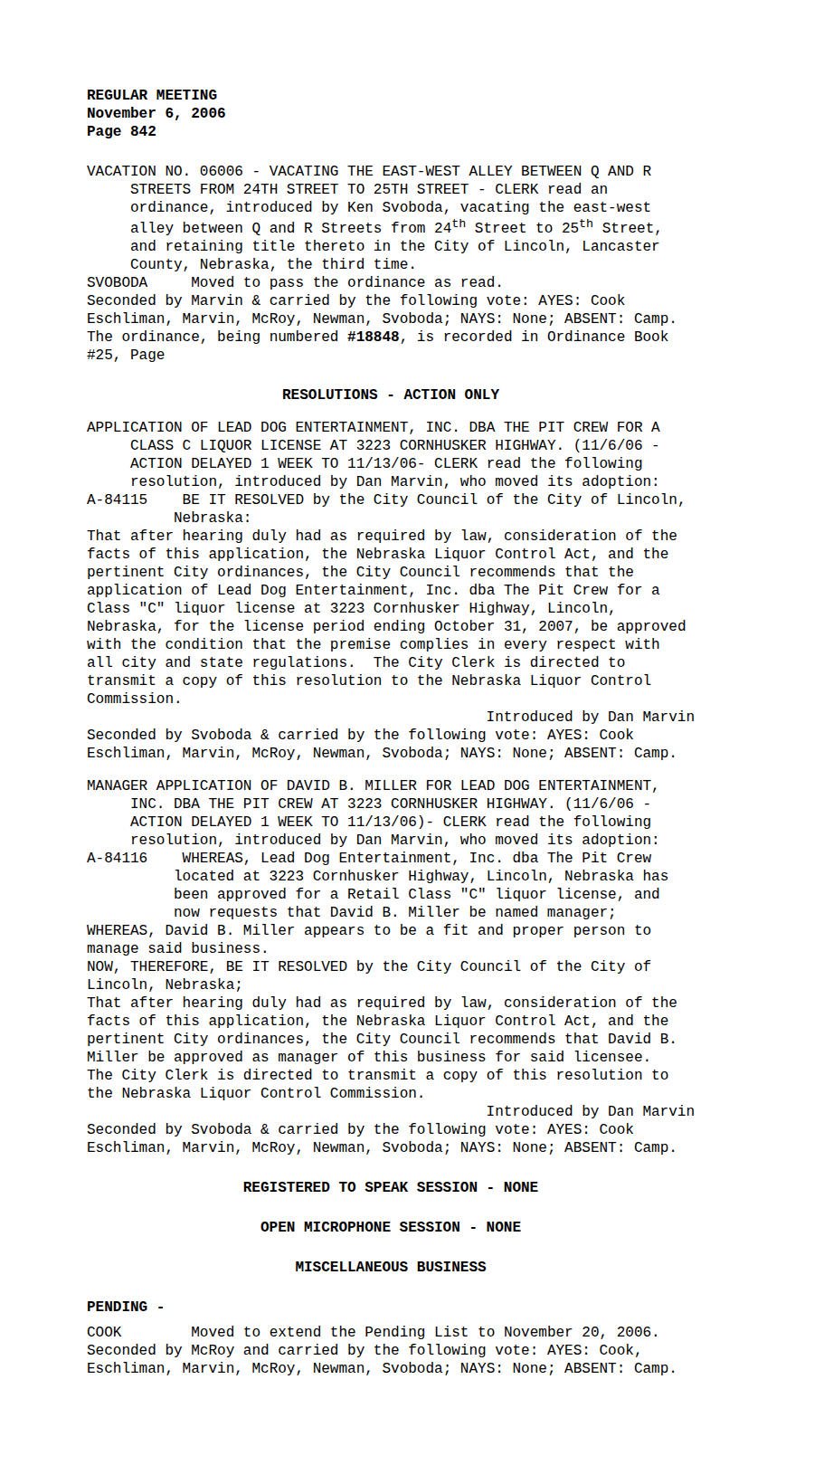REGULAR MEETING
November 6, 2006
Page 842
VACATION NO. 06006 - VACATING THE EAST-WEST ALLEY BETWEEN Q AND R STREETS FROM 24TH STREET TO 25TH STREET - CLERK read an ordinance, introduced by Ken Svoboda, vacating the east-west alley between Q and R Streets from 24th Street to 25th Street, and retaining title thereto in the City of Lincoln, Lancaster County, Nebraska, the third time.
SVOBODA Moved to pass the ordinance as read.
Seconded by Marvin & carried by the following vote: AYES: Cook Eschliman, Marvin, McRoy, Newman, Svoboda; NAYS: None; ABSENT: Camp.
The ordinance, being numbered #18848, is recorded in Ordinance Book #25, Page
RESOLUTIONS - ACTION ONLY
APPLICATION OF LEAD DOG ENTERTAINMENT, INC. DBA THE PIT CREW FOR A CLASS C LIQUOR LICENSE AT 3223 CORNHUSKER HIGHWAY. (11/6/06 - ACTION DELAYED 1 WEEK TO 11/13/06- CLERK read the following resolution, introduced by Dan Marvin, who moved its adoption:
A-84115 BE IT RESOLVED by the City Council of the City of Lincoln, Nebraska:
That after hearing duly had as required by law, consideration of the facts of this application, the Nebraska Liquor Control Act, and the pertinent City ordinances, the City Council recommends that the application of Lead Dog Entertainment, Inc. dba The Pit Crew for a Class "C" liquor license at 3223 Cornhusker Highway, Lincoln, Nebraska, for the license period ending October 31, 2007, be approved with the condition that the premise complies in every respect with all city and state regulations. The City Clerk is directed to transmit a copy of this resolution to the Nebraska Liquor Control Commission.
Introduced by Dan Marvin
Seconded by Svoboda & carried by the following vote: AYES: Cook Eschliman, Marvin, McRoy, Newman, Svoboda; NAYS: None; ABSENT: Camp.
MANAGER APPLICATION OF DAVID B. MILLER FOR LEAD DOG ENTERTAINMENT, INC. DBA THE PIT CREW AT 3223 CORNHUSKER HIGHWAY. (11/6/06 - ACTION DELAYED 1 WEEK TO 11/13/06)- CLERK read the following resolution, introduced by Dan Marvin, who moved its adoption:
A-84116 WHEREAS, Lead Dog Entertainment, Inc. dba The Pit Crew located at 3223 Cornhusker Highway, Lincoln, Nebraska has been approved for a Retail Class "C" liquor license, and now requests that David B. Miller be named manager;
WHEREAS, David B. Miller appears to be a fit and proper person to manage said business.
NOW, THEREFORE, BE IT RESOLVED by the City Council of the City of Lincoln, Nebraska;
That after hearing duly had as required by law, consideration of the facts of this application, the Nebraska Liquor Control Act, and the pertinent City ordinances, the City Council recommends that David B. Miller be approved as manager of this business for said licensee. The City Clerk is directed to transmit a copy of this resolution to the Nebraska Liquor Control Commission.
Introduced by Dan Marvin
Seconded by Svoboda & carried by the following vote: AYES: Cook Eschliman, Marvin, McRoy, Newman, Svoboda; NAYS: None; ABSENT: Camp.
REGISTERED TO SPEAK SESSION - NONE
OPEN MICROPHONE SESSION - NONE
MISCELLANEOUS BUSINESS
PENDING -
COOK Moved to extend the Pending List to November 20, 2006.
Seconded by McRoy and carried by the following vote: AYES: Cook, Eschliman, Marvin, McRoy, Newman, Svoboda; NAYS: None; ABSENT: Camp.